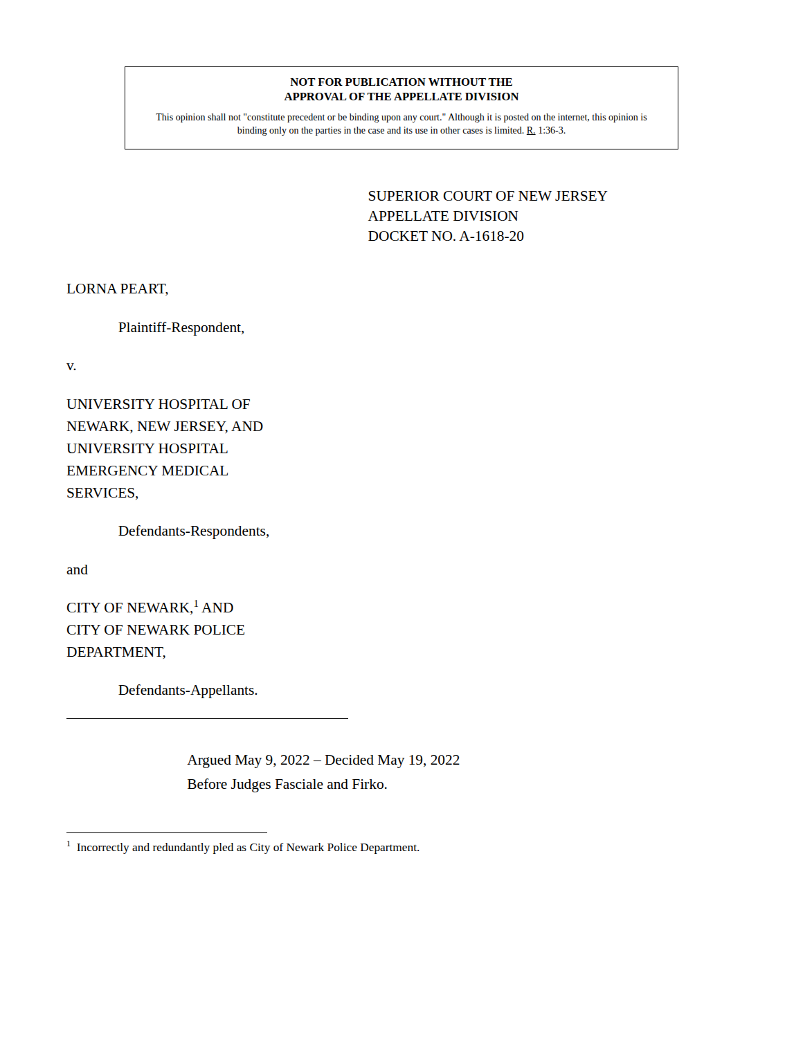NOT FOR PUBLICATION WITHOUT THE
APPROVAL OF THE APPELLATE DIVISION
This opinion shall not "constitute precedent or be binding upon any court." Although it is posted on the internet, this opinion is binding only on the parties in the case and its use in other cases is limited. R. 1:36-3.
SUPERIOR COURT OF NEW JERSEY
APPELLATE DIVISION
DOCKET NO. A-1618-20
LORNA PEART,
Plaintiff-Respondent,
v.
UNIVERSITY HOSPITAL OF
NEWARK, NEW JERSEY, and
UNIVERSITY HOSPITAL
EMERGENCY MEDICAL
SERVICES,
Defendants-Respondents,
and
CITY OF NEWARK,1 and
CITY OF NEWARK POLICE
DEPARTMENT,
Defendants-Appellants.
Argued May 9, 2022 – Decided May 19, 2022
Before Judges Fasciale and Firko.
1 Incorrectly and redundantly pled as City of Newark Police Department.